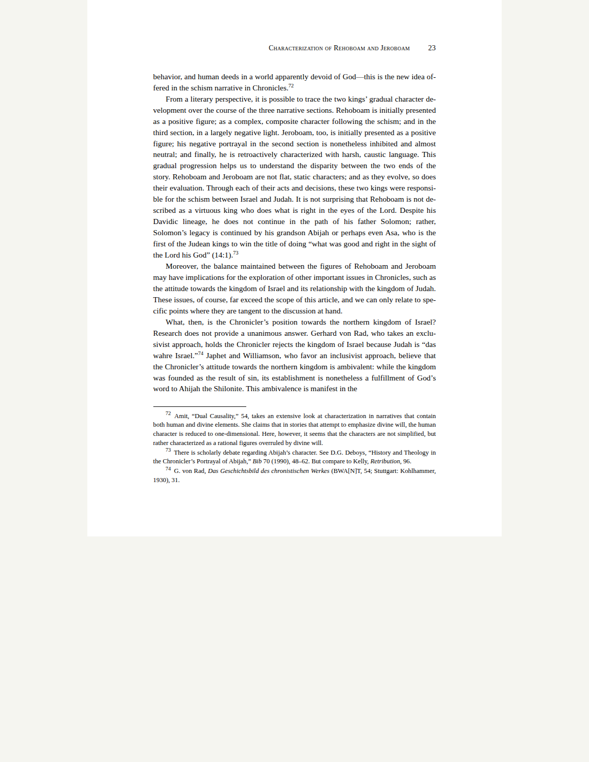Characterization of Rehoboam and Jeroboam 23
behavior, and human deeds in a world apparently devoid of God—this is the new idea offered in the schism narrative in Chronicles.72
From a literary perspective, it is possible to trace the two kings’ gradual character development over the course of the three narrative sections. Rehoboam is initially presented as a positive figure; as a complex, composite character following the schism; and in the third section, in a largely negative light. Jeroboam, too, is initially presented as a positive figure; his negative portrayal in the second section is nonetheless inhibited and almost neutral; and finally, he is retroactively characterized with harsh, caustic language. This gradual progression helps us to understand the disparity between the two ends of the story. Rehoboam and Jeroboam are not flat, static characters; and as they evolve, so does their evaluation. Through each of their acts and decisions, these two kings were responsible for the schism between Israel and Judah. It is not surprising that Rehoboam is not described as a virtuous king who does what is right in the eyes of the Lord. Despite his Davidic lineage, he does not continue in the path of his father Solomon; rather, Solomon’s legacy is continued by his grandson Abijah or perhaps even Asa, who is the first of the Judean kings to win the title of doing “what was good and right in the sight of the Lord his God” (14:1).73
Moreover, the balance maintained between the figures of Rehoboam and Jeroboam may have implications for the exploration of other important issues in Chronicles, such as the attitude towards the kingdom of Israel and its relationship with the kingdom of Judah. These issues, of course, far exceed the scope of this article, and we can only relate to specific points where they are tangent to the discussion at hand.
What, then, is the Chronicler’s position towards the northern kingdom of Israel? Research does not provide a unanimous answer. Gerhard von Rad, who takes an exclusivist approach, holds the Chronicler rejects the kingdom of Israel because Judah is “das wahre Israel.”74 Japhet and Williamson, who favor an inclusivist approach, believe that the Chronicler’s attitude towards the northern kingdom is ambivalent: while the kingdom was founded as the result of sin, its establishment is nonetheless a fulfillment of God’s word to Ahijah the Shilonite. This ambivalence is manifest in the
72 Amit, “Dual Causality,” 54, takes an extensive look at characterization in narratives that contain both human and divine elements. She claims that in stories that attempt to emphasize divine will, the human character is reduced to one-dimensional. Here, however, it seems that the characters are not simplified, but rather characterized as a rational figures overruled by divine will.
73 There is scholarly debate regarding Abijah’s character. See D.G. Deboys, “History and Theology in the Chronicler’s Portrayal of Abijah,” Bib 70 (1990), 48–62. But compare to Kelly, Retribution, 96.
74 G. von Rad, Das Geschichtsbild des chronistischen Werkes (BWA[N]T, 54; Stuttgart: Kohlhammer, 1930), 31.